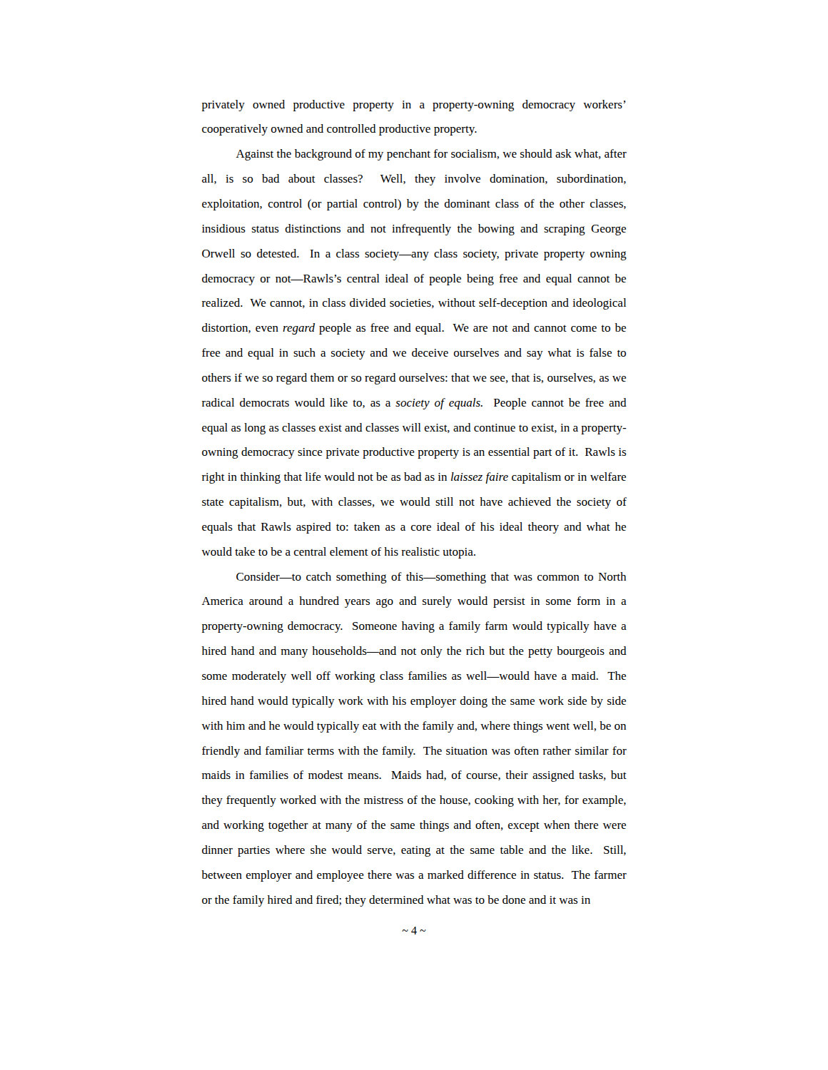privately owned productive property in a property-owning democracy workers’ cooperatively owned and controlled productive property.
Against the background of my penchant for socialism, we should ask what, after all, is so bad about classes? Well, they involve domination, subordination, exploitation, control (or partial control) by the dominant class of the other classes, insidious status distinctions and not infrequently the bowing and scraping George Orwell so detested. In a class society—any class society, private property owning democracy or not—Rawls’s central ideal of people being free and equal cannot be realized. We cannot, in class divided societies, without self-deception and ideological distortion, even regard people as free and equal. We are not and cannot come to be free and equal in such a society and we deceive ourselves and say what is false to others if we so regard them or so regard ourselves: that we see, that is, ourselves, as we radical democrats would like to, as a society of equals. People cannot be free and equal as long as classes exist and classes will exist, and continue to exist, in a property-owning democracy since private productive property is an essential part of it. Rawls is right in thinking that life would not be as bad as in laissez faire capitalism or in welfare state capitalism, but, with classes, we would still not have achieved the society of equals that Rawls aspired to: taken as a core ideal of his ideal theory and what he would take to be a central element of his realistic utopia.
Consider—to catch something of this—something that was common to North America around a hundred years ago and surely would persist in some form in a property-owning democracy. Someone having a family farm would typically have a hired hand and many households—and not only the rich but the petty bourgeois and some moderately well off working class families as well—would have a maid. The hired hand would typically work with his employer doing the same work side by side with him and he would typically eat with the family and, where things went well, be on friendly and familiar terms with the family. The situation was often rather similar for maids in families of modest means. Maids had, of course, their assigned tasks, but they frequently worked with the mistress of the house, cooking with her, for example, and working together at many of the same things and often, except when there were dinner parties where she would serve, eating at the same table and the like. Still, between employer and employee there was a marked difference in status. The farmer or the family hired and fired; they determined what was to be done and it was in
~ 4 ~